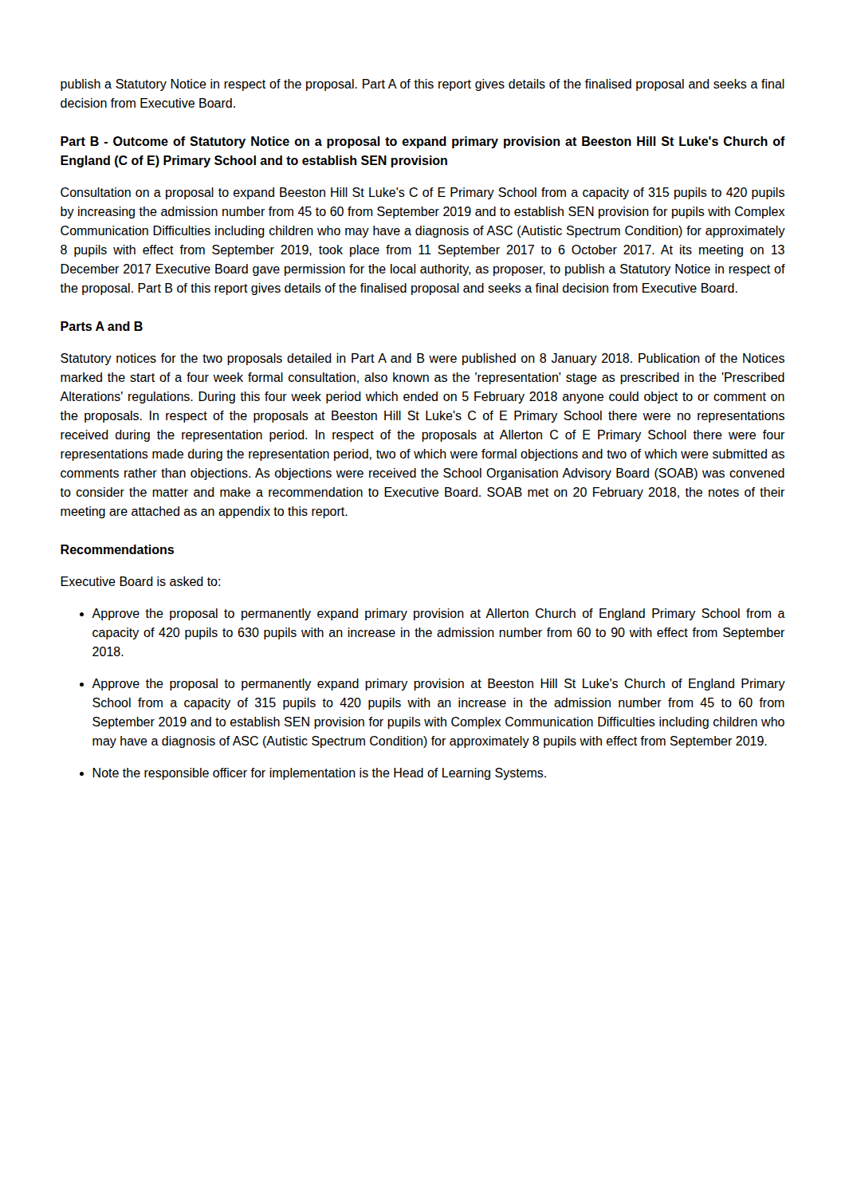publish a Statutory Notice in respect of the proposal. Part A of this report gives details of the finalised proposal and seeks a final decision from Executive Board.
Part B - Outcome of Statutory Notice on a proposal to expand primary provision at Beeston Hill St Luke's Church of England (C of E) Primary School and to establish SEN provision
Consultation on a proposal to expand Beeston Hill St Luke's C of E Primary School from a capacity of 315 pupils to 420 pupils by increasing the admission number from 45 to 60 from September 2019 and to establish SEN provision for pupils with Complex Communication Difficulties including children who may have a diagnosis of ASC (Autistic Spectrum Condition) for approximately 8 pupils with effect from September 2019, took place from 11 September 2017 to 6 October 2017. At its meeting on 13 December 2017 Executive Board gave permission for the local authority, as proposer, to publish a Statutory Notice in respect of the proposal. Part B of this report gives details of the finalised proposal and seeks a final decision from Executive Board.
Parts A and B
Statutory notices for the two proposals detailed in Part A and B were published on 8 January 2018. Publication of the Notices marked the start of a four week formal consultation, also known as the 'representation' stage as prescribed in the 'Prescribed Alterations' regulations. During this four week period which ended on 5 February 2018 anyone could object to or comment on the proposals. In respect of the proposals at Beeston Hill St Luke's C of E Primary School there were no representations received during the representation period. In respect of the proposals at Allerton C of E Primary School there were four representations made during the representation period, two of which were formal objections and two of which were submitted as comments rather than objections. As objections were received the School Organisation Advisory Board (SOAB) was convened to consider the matter and make a recommendation to Executive Board. SOAB met on 20 February 2018, the notes of their meeting are attached as an appendix to this report.
Recommendations
Executive Board is asked to:
Approve the proposal to permanently expand primary provision at Allerton Church of England Primary School from a capacity of 420 pupils to 630 pupils with an increase in the admission number from 60 to 90 with effect from September 2018.
Approve the proposal to permanently expand primary provision at Beeston Hill St Luke's Church of England Primary School from a capacity of 315 pupils to 420 pupils with an increase in the admission number from 45 to 60 from September 2019 and to establish SEN provision for pupils with Complex Communication Difficulties including children who may have a diagnosis of ASC (Autistic Spectrum Condition) for approximately 8 pupils with effect from September 2019.
Note the responsible officer for implementation is the Head of Learning Systems.